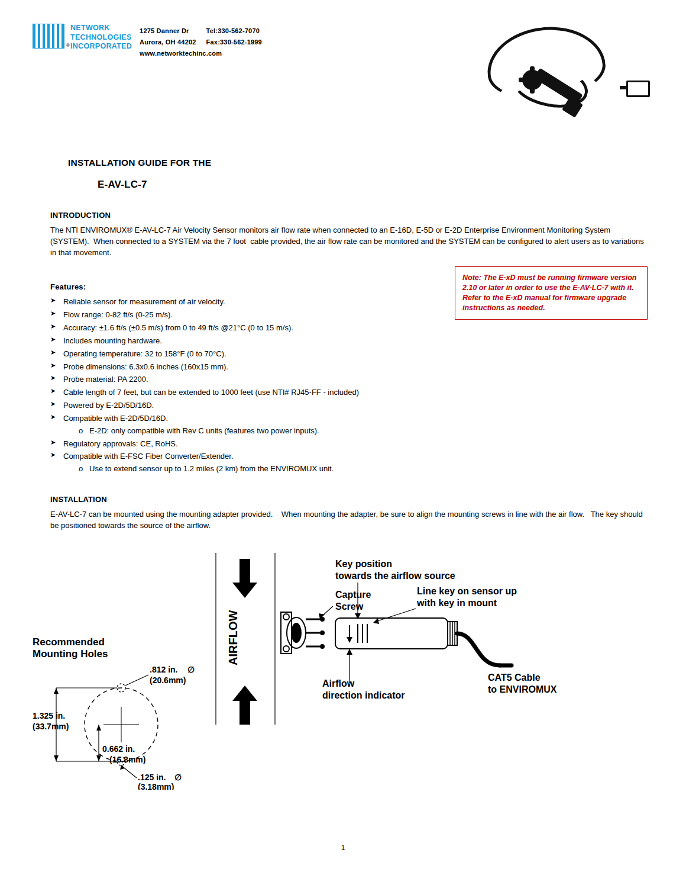NETWORK
TECHNOLOGIES
INCORPORATED
| 1275 Danner Dr | Tel:330-562-7070 |
| Aurora, OH 44202 | Fax:330-562-1999 |
| www.networktechinc.com |
INSTALLATION GUIDE FOR THE
E-AV-LC-7
INTRODUCTION
The NTI ENVIROMUX® E-AV-LC-7 Air Velocity Sensor monitors air flow rate when connected to an E-16D, E-5D or E-2D Enterprise Environment Monitoring System (SYSTEM). When connected to a SYSTEM via the 7 foot cable provided, the air flow rate can be monitored and the SYSTEM can be configured to alert users as to variations in that movement.
Features:
Reliable sensor for measurement of air velocity.
Flow range: 0-82 ft/s (0-25 m/s).
Accuracy: ±1.6 ft/s (±0.5 m/s) from 0 to 49 ft/s @21°C (0 to 15 m/s).
Includes mounting hardware.
Operating temperature: 32 to 158°F (0 to 70°C).
Probe dimensions: 6.3x0.6 inches (160x15 mm).
Probe material: PA 2200.
Cable length of 7 feet, but can be extended to 1000 feet (use NTI# RJ45-FF - included)
Powered by E-2D/5D/16D.
Compatible with E-2D/5D/16D.
E-2D: only compatible with Rev C units (features two power inputs).
Regulatory approvals: CE, RoHS.
Compatible with E-FSC Fiber Converter/Extender.
Use to extend sensor up to 1.2 miles (2 km) from the ENVIROMUX unit.
Note: The E-xD must be running firmware version 2.10 or later in order to use the E-AV-LC-7 with it. Refer to the E-xD manual for firmware upgrade instructions as needed.
INSTALLATION
E-AV-LC-7 can be mounted using the mounting adapter provided. When mounting the adapter, be sure to align the mounting screws in line with the air flow. The key should be positioned towards the source of the airflow.
Recommended Mounting Holes .812 in. ∅ (20.6mm) .125 in. ∅ (3.18mm) 1.325 in. (33.7mm) 0.662 in. (16.8mm)
AIRFLOW Key position towards the airflow source Capture Screw Line key on sensor up with key in mount Airflow direction indicator CAT5 Cable to ENVIROMUX
1